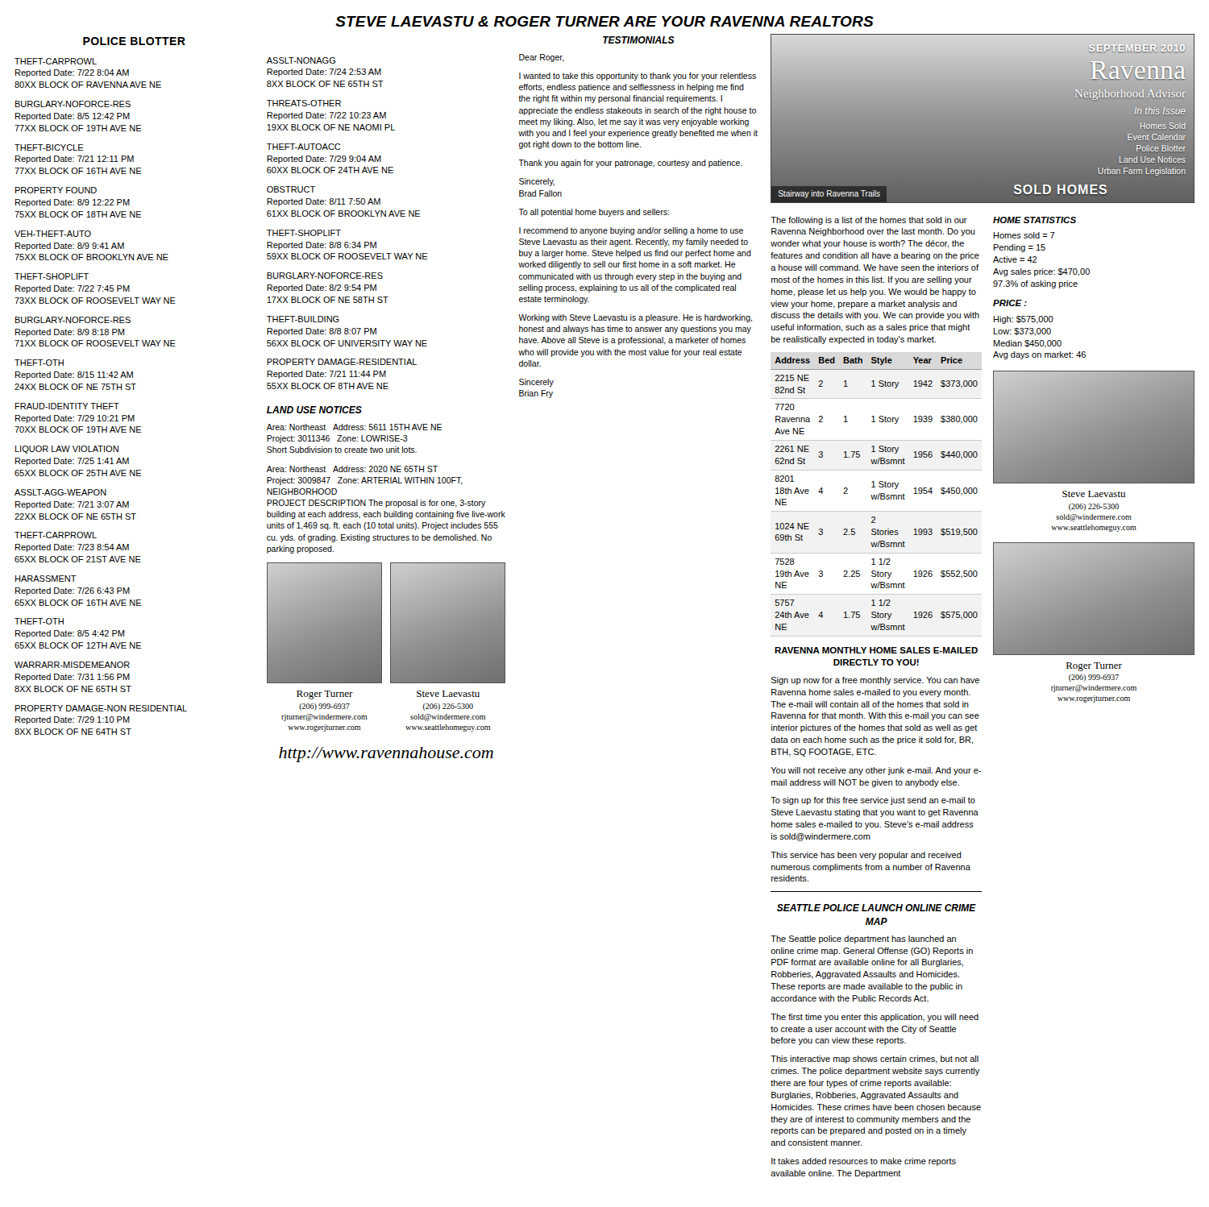STEVE LAEVASTU & ROGER TURNER ARE YOUR RAVENNA REALTORS
POLICE BLOTTER
THEFT-CARPROWL Reported Date: 7/22 8:04 AM
80XX BLOCK OF RAVENNA AVE NE
BURGLARY-NOFORCE-RES Reported Date: 8/5 12:42 PM
77XX BLOCK OF 19TH AVE NE
THEFT-BICYCLE Reported Date: 7/21 12:11 PM
77XX BLOCK OF 16TH AVE NE
PROPERTY FOUND Reported Date: 8/9 12:22 PM
75XX BLOCK OF 18TH AVE NE
VEH-THEFT-AUTO Reported Date: 8/9 9:41 AM
75XX BLOCK OF BROOKLYN AVE NE
THEFT-SHOPLIFT Reported Date: 7/22 7:45 PM
73XX BLOCK OF ROOSEVELT WAY NE
BURGLARY-NOFORCE-RES Reported Date: 8/9 8:18 PM
71XX BLOCK OF ROOSEVELT WAY NE
THEFT-OTH Reported Date: 8/15 11:42 AM
24XX BLOCK OF NE 75TH ST
FRAUD-IDENTITY THEFT Reported Date: 7/29 10:21 PM
70XX BLOCK OF 19TH AVE NE
LIQUOR LAW VIOLATION Reported Date: 7/25 1:41 AM
65XX BLOCK OF 25TH AVE NE
ASSLT-AGG-WEAPON Reported Date: 7/21 3:07 AM
22XX BLOCK OF NE 65TH ST
THEFT-CARPROWL Reported Date: 7/23 8:54 AM
65XX BLOCK OF 21ST AVE NE
HARASSMENT Reported Date: 7/26 6:43 PM
65XX BLOCK OF 16TH AVE NE
THEFT-OTH Reported Date: 8/5 4:42 PM
65XX BLOCK OF 12TH AVE NE
WARRARR-MISDEMEANOR Reported Date: 7/31 1:56 PM
8XX BLOCK OF NE 65TH ST
PROPERTY DAMAGE-NON RESIDENTIAL Reported Date: 7/29 1:10 PM
8XX BLOCK OF NE 64TH ST
ASSLT-NONAGG Reported Date: 7/24 2:53 AM
8XX BLOCK OF NE 65TH ST
THREATS-OTHER Reported Date: 7/22 10:23 AM
19XX BLOCK OF NE NAOMI PL
THEFT-AUTOACC Reported Date: 7/29 9:04 AM
60XX BLOCK OF 24TH AVE NE
OBSTRUCT Reported Date: 8/11 7:50 AM
61XX BLOCK OF BROOKLYN AVE NE
THEFT-SHOPLIFT Reported Date: 8/8 6:34 PM
59XX BLOCK OF ROOSEVELT WAY NE
BURGLARY-NOFORCE-RES Reported Date: 8/2 9:54 PM
17XX BLOCK OF NE 58TH ST
THEFT-BUILDING Reported Date: 8/8 8:07 PM
56XX BLOCK OF UNIVERSITY WAY NE
PROPERTY DAMAGE-RESIDENTIAL Reported Date: 7/21 11:44 PM
55XX BLOCK OF 8TH AVE NE
LAND USE NOTICES
Area: Northeast Address: 5611 15TH AVE NE
Project: 3011346 Zone: LOWRISE-3
Short Subdivision to create two unit lots.
Area: Northeast Address: 2020 NE 65TH ST
Project: 3009847 Zone: ARTERIAL WITHIN 100FT, NEIGHBORHOOD
PROJECT DESCRIPTION The proposal is for one, 3-story building at each address, each building containing five live-work units of 1,469 sq. ft. each (10 total units). Project includes 555 cu. yds. of grading. Existing structures to be demolished. No parking proposed.
Roger Turner
(206) 999-6937
rjturner@windermere.com
www.rogerjturner.com
Steve Laevastu
(206) 226-5300
sold@windermere.com
www.seattlehomeguy.com
http://www.ravennahouse.com
TESTIMONIALS
Dear Roger,
I wanted to take this opportunity to thank you for your relentless efforts, endless patience and selflessness in helping me find the right fit within my personal financial requirements. I appreciate the endless stakeouts in search of the right house to meet my liking. Also, let me say it was very enjoyable working with you and I feel your experience greatly benefited me when it got right down to the bottom line.
Thank you again for your patronage, courtesy and patience.
Sincerely,
Brad Fallon
To all potential home buyers and sellers:
I recommend to anyone buying and/or selling a home to use Steve Laevastu as their agent. Recently, my family needed to buy a larger home. Steve helped us find our perfect home and worked diligently to sell our first home in a soft market. He communicated with us through every step in the buying and selling process, explaining to us all of the complicated real estate terminology.
Working with Steve Laevastu is a pleasure. He is hardworking, honest and always has time to answer any questions you may have. Above all Steve is a professional, a marketer of homes who will provide you with the most value for your real estate dollar.
Sincerely
Brian Fry
SEPTEMBER 2010
Ravenna
Neighborhood Advisor
In this Issue
Homes Sold
Event Calendar
Police Blotter
Land Use Notices
Urban Farm Legislation
Stairway into Ravenna Trails
SOLD HOMES
The following is a list of the homes that sold in our Ravenna Neighborhood over the last month. Do you wonder what your house is worth? The décor, the features and condition all have a bearing on the price a house will command. We have seen the interiors of most of the homes in this list. If you are selling your home, please let us help you. We would be happy to view your home, prepare a market analysis and discuss the details with you. We can provide you with useful information, such as a sales price that might be realistically expected in today's market.
| Address | Bed | Bath | Style | Year | Price |
| --- | --- | --- | --- | --- | --- |
| 2215 NE 82nd St | 2 | 1 | 1 Story | 1942 | $373,000 |
| 7720 Ravenna Ave NE | 2 | 1 | 1 Story | 1939 | $380,000 |
| 2261 NE 62nd St | 3 | 1.75 | 1 Story w/Bsmnt | 1956 | $440,000 |
| 8201 18th Ave NE | 4 | 2 | 1 Story w/Bsmnt | 1954 | $450,000 |
| 1024 NE 69th St | 3 | 2.5 | 2 Stories w/Bsmnt | 1993 | $519,500 |
| 7528 19th Ave NE | 3 | 2.25 | 1 1/2 Story w/Bsmnt | 1926 | $552,500 |
| 5757 24th Ave NE | 4 | 1.75 | 1 1/2 Story w/Bsmnt | 1926 | $575,000 |
RAVENNA MONTHLY HOME SALES E-MAILED DIRECTLY TO YOU!
Sign up now for a free monthly service. You can have Ravenna home sales e-mailed to you every month. The e-mail will contain all of the homes that sold in Ravenna for that month. With this e-mail you can see interior pictures of the homes that sold as well as get data on each home such as the price it sold for, BR, BTH, SQ FOOTAGE, ETC.
You will not receive any other junk e-mail. And your e-mail address will NOT be given to anybody else.
To sign up for this free service just send an e-mail to Steve Laevastu stating that you want to get Ravenna home sales e-mailed to you. Steve's e-mail address is sold@windermere.com
This service has been very popular and received numerous compliments from a number of Ravenna residents.
SEATTLE POLICE LAUNCH ONLINE CRIME MAP
The Seattle police department has launched an online crime map. General Offense (GO) Reports in PDF format are available online for all Burglaries, Robberies, Aggravated Assaults and Homicides. These reports are made available to the public in accordance with the Public Records Act.
The first time you enter this application, you will need to create a user account with the City of Seattle before you can view these reports.
This interactive map shows certain crimes, but not all crimes. The police department website says currently there are four types of crime reports available: Burglaries, Robberies, Aggravated Assaults and Homicides. These crimes have been chosen because they are of interest to community members and the reports can be prepared and posted on in a timely and consistent manner.
It takes added resources to make crime reports available online. The Department
HOME STATISTICS
Homes sold = 7
Pending = 15
Active = 42
Avg sales price: $470,00
97.3% of asking price
PRICE :
High: $575,000
Low: $373,000
Median $450,000
Avg days on market: 46
Steve Laevastu
(206) 226-5300
sold@windermere.com
www.seattlehomeguy.com
Roger Turner
(206) 999-6937
rjturner@windermere.com
www.rogerjturner.com